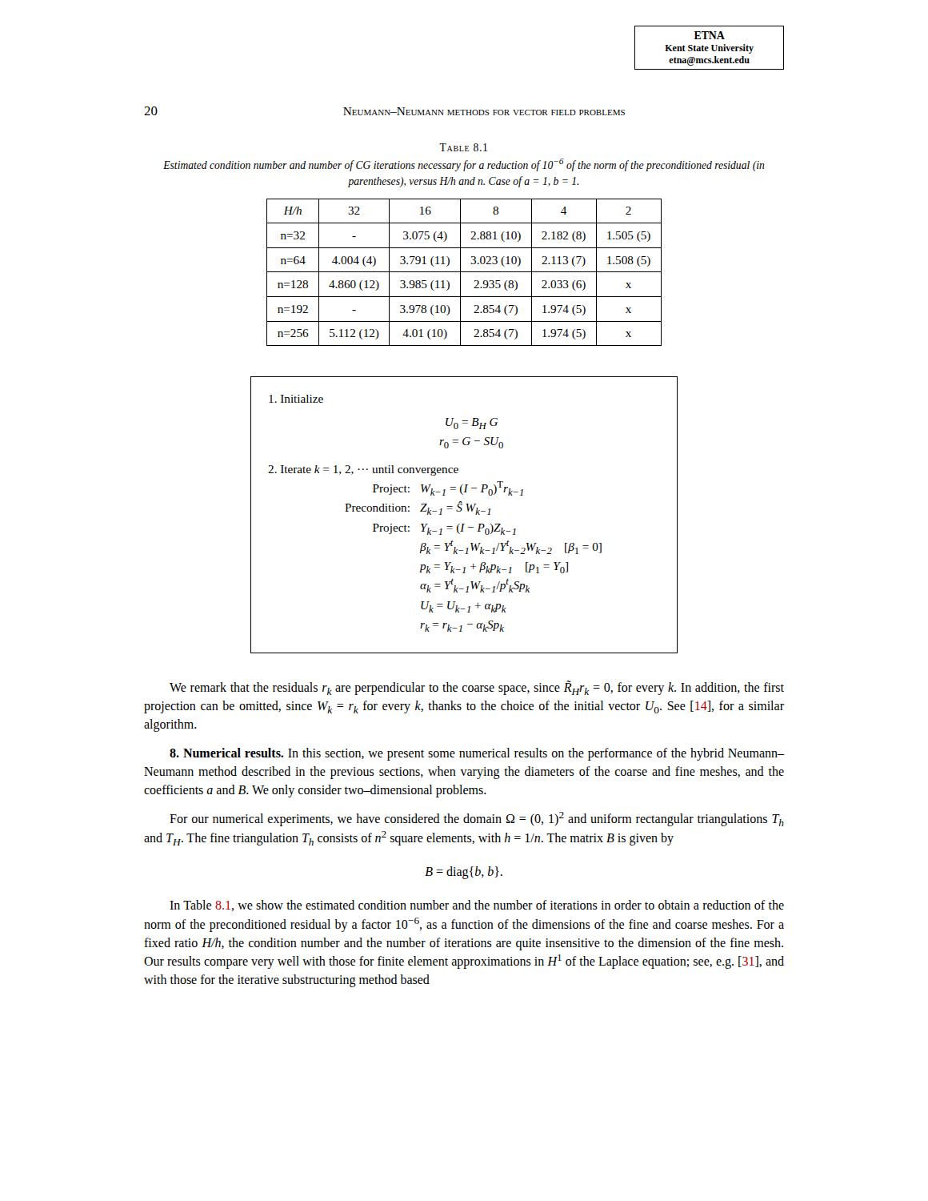ETNA
Kent State University
etna@mcs.kent.edu
20
Neumann–Neumann methods for vector field problems
Table 8.1 Estimated condition number and number of CG iterations necessary for a reduction of 10−6 of the norm of the preconditioned residual (in parentheses), versus H/h and n. Case of a = 1, b = 1.
| H/h | 32 | 16 | 8 | 4 | 2 |
| --- | --- | --- | --- | --- | --- |
| n=32 | - | 3.075 (4) | 2.881 (10) | 2.182 (8) | 1.505 (5) |
| n=64 | 4.004 (4) | 3.791 (11) | 3.023 (10) | 2.113 (7) | 1.508 (5) |
| n=128 | 4.860 (12) | 3.985 (11) | 2.935 (8) | 2.033 (6) | x |
| n=192 | - | 3.978 (10) | 2.854 (7) | 1.974 (5) | x |
| n=256 | 5.112 (12) | 4.01 (10) | 2.854 (7) | 1.974 (5) | x |
Initialize
U0 = BH G r0 = G − SU0
Iterate k = 1, 2, ··· until convergence
Project:
Wk−1 = (I − P0)Trk−1
Precondition:
Zk−1 = Ŝ Wk−1
Project:
Yk−1 = (I − P0)Zk−1
βk = Ytk−1Wk−1/Ytk−2Wk−2 [β1 = 0]
pk = Yk−1 + βkpk−1 [p1 = Y0]
αk = Ytk−1Wk−1/ptkSpk
Uk = Uk−1 + αkpk
rk = rk−1 − αkSpk
We remark that the residuals rk are perpendicular to the coarse space, since R̃Hrk = 0, for every k. In addition, the first projection can be omitted, since Wk = rk for every k, thanks to the choice of the initial vector U0. See [14], for a similar algorithm.
8. Numerical results. In this section, we present some numerical results on the performance of the hybrid Neumann–Neumann method described in the previous sections, when varying the diameters of the coarse and fine meshes, and the coefficients a and B. We only consider two–dimensional problems.
For our numerical experiments, we have considered the domain Ω = (0, 1)2 and uniform rectangular triangulations Th and TH. The fine triangulation Th consists of n2 square elements, with h = 1/n. The matrix B is given by
B = diag{b, b}.
In Table 8.1, we show the estimated condition number and the number of iterations in order to obtain a reduction of the norm of the preconditioned residual by a factor 10−6, as a function of the dimensions of the fine and coarse meshes. For a fixed ratio H/h, the condition number and the number of iterations are quite insensitive to the dimension of the fine mesh. Our results compare very well with those for finite element approximations in H1 of the Laplace equation; see, e.g. [31], and with those for the iterative substructuring method based